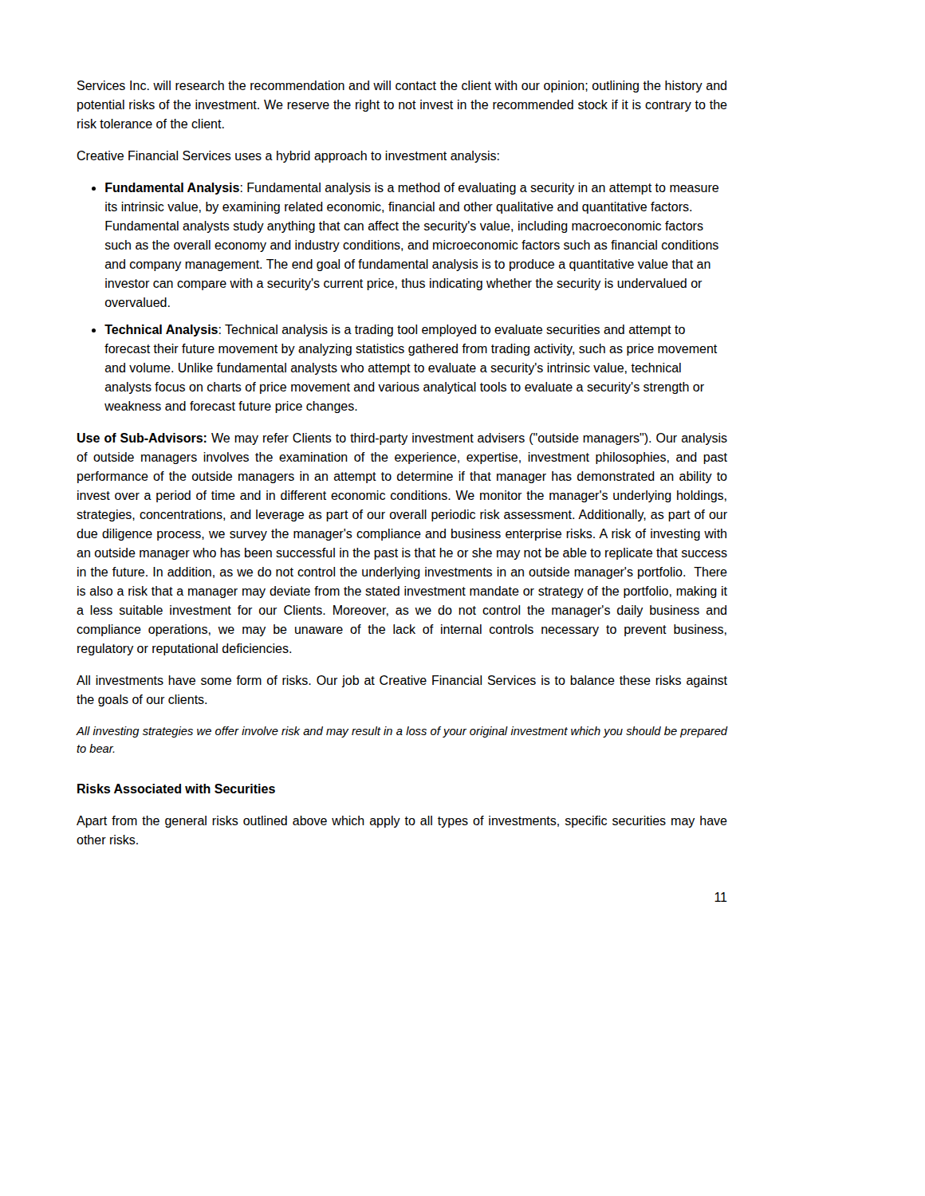Services Inc. will research the recommendation and will contact the client with our opinion; outlining the history and potential risks of the investment. We reserve the right to not invest in the recommended stock if it is contrary to the risk tolerance of the client.
Creative Financial Services uses a hybrid approach to investment analysis:
Fundamental Analysis: Fundamental analysis is a method of evaluating a security in an attempt to measure its intrinsic value, by examining related economic, financial and other qualitative and quantitative factors. Fundamental analysts study anything that can affect the security's value, including macroeconomic factors such as the overall economy and industry conditions, and microeconomic factors such as financial conditions and company management. The end goal of fundamental analysis is to produce a quantitative value that an investor can compare with a security's current price, thus indicating whether the security is undervalued or overvalued.
Technical Analysis: Technical analysis is a trading tool employed to evaluate securities and attempt to forecast their future movement by analyzing statistics gathered from trading activity, such as price movement and volume. Unlike fundamental analysts who attempt to evaluate a security's intrinsic value, technical analysts focus on charts of price movement and various analytical tools to evaluate a security's strength or weakness and forecast future price changes.
Use of Sub-Advisors: We may refer Clients to third-party investment advisers ("outside managers"). Our analysis of outside managers involves the examination of the experience, expertise, investment philosophies, and past performance of the outside managers in an attempt to determine if that manager has demonstrated an ability to invest over a period of time and in different economic conditions. We monitor the manager's underlying holdings, strategies, concentrations, and leverage as part of our overall periodic risk assessment. Additionally, as part of our due diligence process, we survey the manager's compliance and business enterprise risks. A risk of investing with an outside manager who has been successful in the past is that he or she may not be able to replicate that success in the future. In addition, as we do not control the underlying investments in an outside manager's portfolio. There is also a risk that a manager may deviate from the stated investment mandate or strategy of the portfolio, making it a less suitable investment for our Clients. Moreover, as we do not control the manager's daily business and compliance operations, we may be unaware of the lack of internal controls necessary to prevent business, regulatory or reputational deficiencies.
All investments have some form of risks. Our job at Creative Financial Services is to balance these risks against the goals of our clients.
All investing strategies we offer involve risk and may result in a loss of your original investment which you should be prepared to bear.
Risks Associated with Securities
Apart from the general risks outlined above which apply to all types of investments, specific securities may have other risks.
11